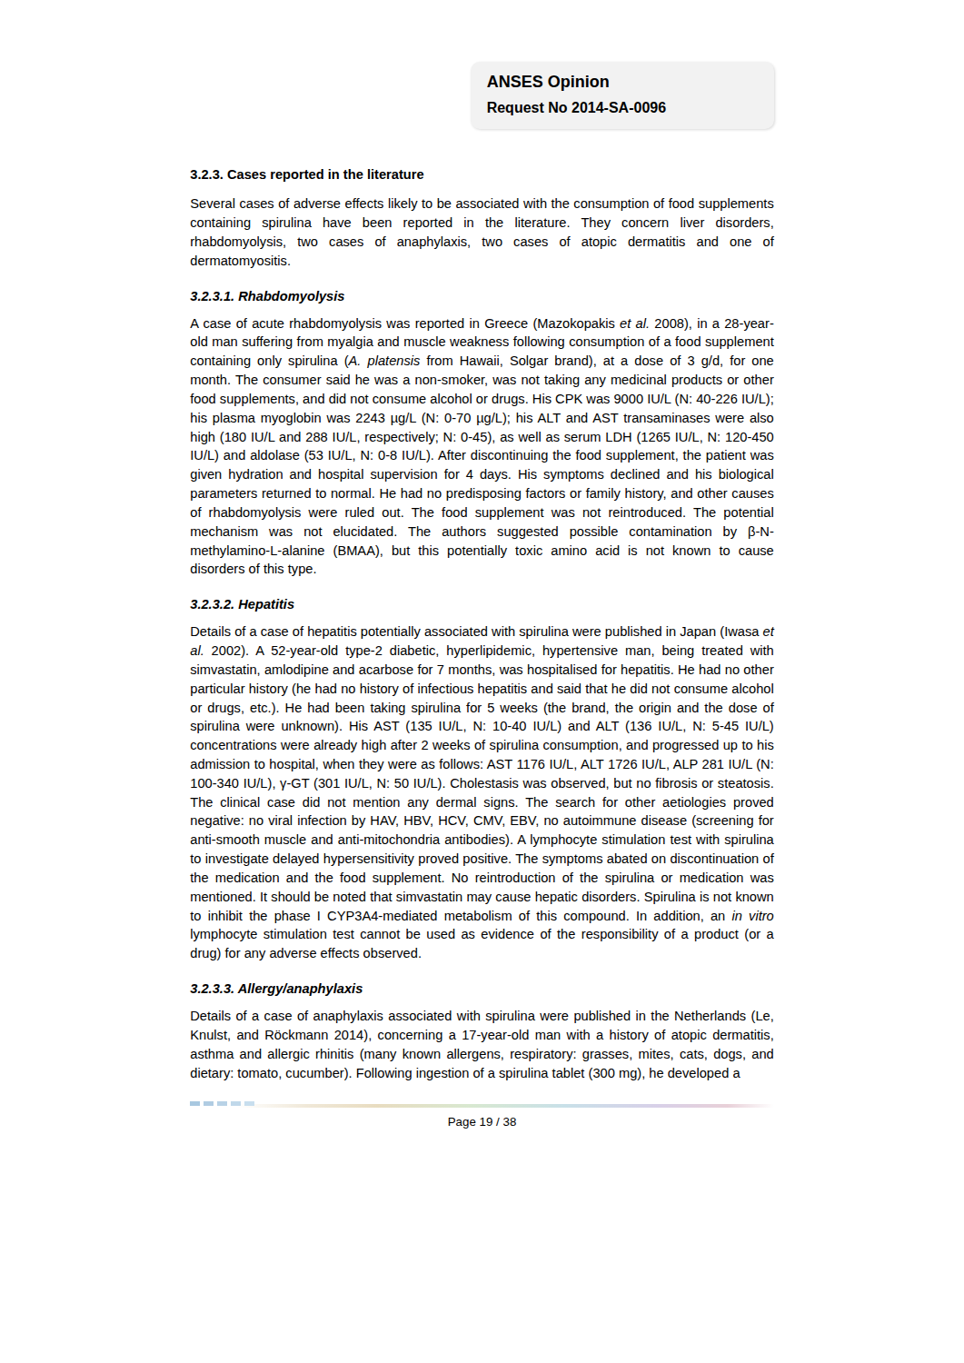ANSES Opinion
Request No 2014-SA-0096
3.2.3. Cases reported in the literature
Several cases of adverse effects likely to be associated with the consumption of food supplements containing spirulina have been reported in the literature. They concern liver disorders, rhabdomyolysis, two cases of anaphylaxis, two cases of atopic dermatitis and one of dermatomyositis.
3.2.3.1. Rhabdomyolysis
A case of acute rhabdomyolysis was reported in Greece (Mazokopakis et al. 2008), in a 28-year-old man suffering from myalgia and muscle weakness following consumption of a food supplement containing only spirulina (A. platensis from Hawaii, Solgar brand), at a dose of 3 g/d, for one month. The consumer said he was a non-smoker, was not taking any medicinal products or other food supplements, and did not consume alcohol or drugs. His CPK was 9000 IU/L (N: 40-226 IU/L); his plasma myoglobin was 2243 µg/L (N: 0-70 µg/L); his ALT and AST transaminases were also high (180 IU/L and 288 IU/L, respectively; N: 0-45), as well as serum LDH (1265 IU/L, N: 120-450 IU/L) and aldolase (53 IU/L, N: 0-8 IU/L). After discontinuing the food supplement, the patient was given hydration and hospital supervision for 4 days. His symptoms declined and his biological parameters returned to normal. He had no predisposing factors or family history, and other causes of rhabdomyolysis were ruled out. The food supplement was not reintroduced. The potential mechanism was not elucidated. The authors suggested possible contamination by β-N-methylamino-L-alanine (BMAA), but this potentially toxic amino acid is not known to cause disorders of this type.
3.2.3.2. Hepatitis
Details of a case of hepatitis potentially associated with spirulina were published in Japan (Iwasa et al. 2002). A 52-year-old type-2 diabetic, hyperlipidemic, hypertensive man, being treated with simvastatin, amlodipine and acarbose for 7 months, was hospitalised for hepatitis. He had no other particular history (he had no history of infectious hepatitis and said that he did not consume alcohol or drugs, etc.). He had been taking spirulina for 5 weeks (the brand, the origin and the dose of spirulina were unknown). His AST (135 IU/L, N: 10-40 IU/L) and ALT (136 IU/L, N: 5-45 IU/L) concentrations were already high after 2 weeks of spirulina consumption, and progressed up to his admission to hospital, when they were as follows: AST 1176 IU/L, ALT 1726 IU/L, ALP 281 IU/L (N: 100-340 IU/L), γ-GT (301 IU/L, N: 50 IU/L). Cholestasis was observed, but no fibrosis or steatosis. The clinical case did not mention any dermal signs. The search for other aetiologies proved negative: no viral infection by HAV, HBV, HCV, CMV, EBV, no autoimmune disease (screening for anti-smooth muscle and anti-mitochondria antibodies). A lymphocyte stimulation test with spirulina to investigate delayed hypersensitivity proved positive. The symptoms abated on discontinuation of the medication and the food supplement. No reintroduction of the spirulina or medication was mentioned. It should be noted that simvastatin may cause hepatic disorders. Spirulina is not known to inhibit the phase I CYP3A4-mediated metabolism of this compound. In addition, an in vitro lymphocyte stimulation test cannot be used as evidence of the responsibility of a product (or a drug) for any adverse effects observed.
3.2.3.3. Allergy/anaphylaxis
Details of a case of anaphylaxis associated with spirulina were published in the Netherlands (Le, Knulst, and Röckmann 2014), concerning a 17-year-old man with a history of atopic dermatitis, asthma and allergic rhinitis (many known allergens, respiratory: grasses, mites, cats, dogs, and dietary: tomato, cucumber). Following ingestion of a spirulina tablet (300 mg), he developed a
Page 19 / 38